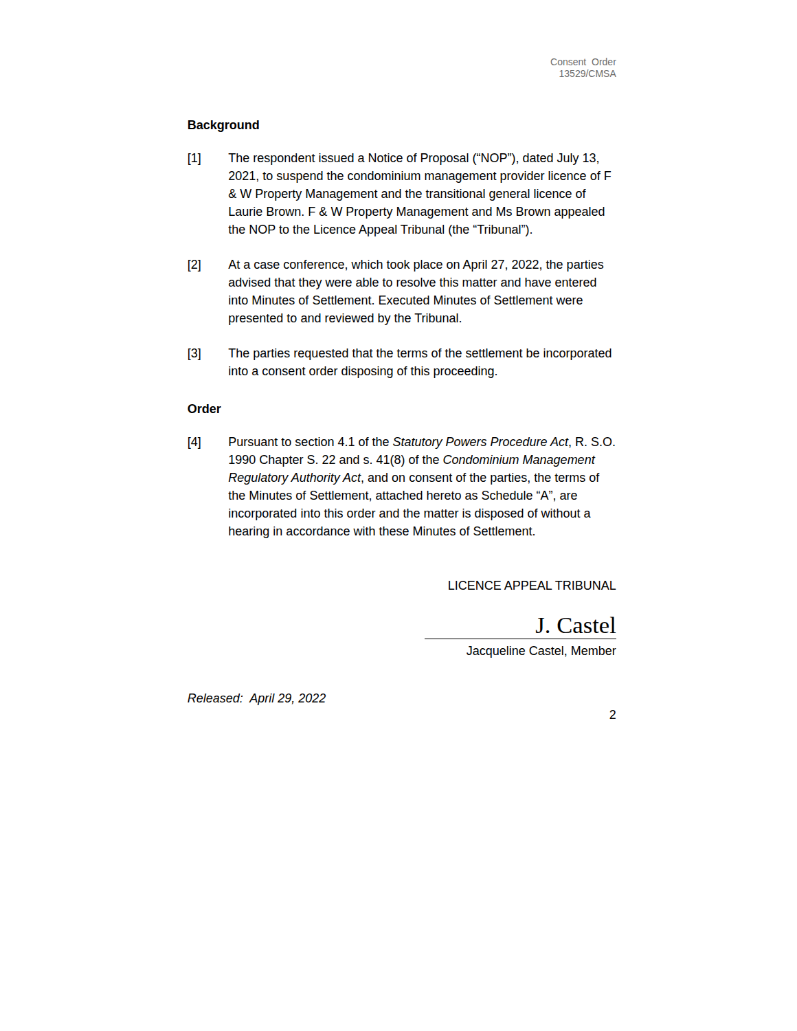Consent Order
13529/CMSA
Background
[1]
The respondent issued a Notice of Proposal (“NOP”), dated July 13, 2021, to suspend the condominium management provider licence of F & W Property Management and the transitional general licence of Laurie Brown. F & W Property Management and Ms Brown appealed the NOP to the Licence Appeal Tribunal (the “Tribunal”).
[2]
At a case conference, which took place on April 27, 2022, the parties advised that they were able to resolve this matter and have entered into Minutes of Settlement. Executed Minutes of Settlement were presented to and reviewed by the Tribunal.
[3]
The parties requested that the terms of the settlement be incorporated into a consent order disposing of this proceeding.
Order
[4]
Pursuant to section 4.1 of the Statutory Powers Procedure Act, R. S.O. 1990 Chapter S. 22 and s. 41(8) of the Condominium Management Regulatory Authority Act, and on consent of the parties, the terms of the Minutes of Settlement, attached hereto as Schedule “A”, are incorporated into this order and the matter is disposed of without a hearing in accordance with these Minutes of Settlement.
LICENCE APPEAL TRIBUNAL
J. Castel
Jacqueline Castel, Member
Released: April 29, 2022
2